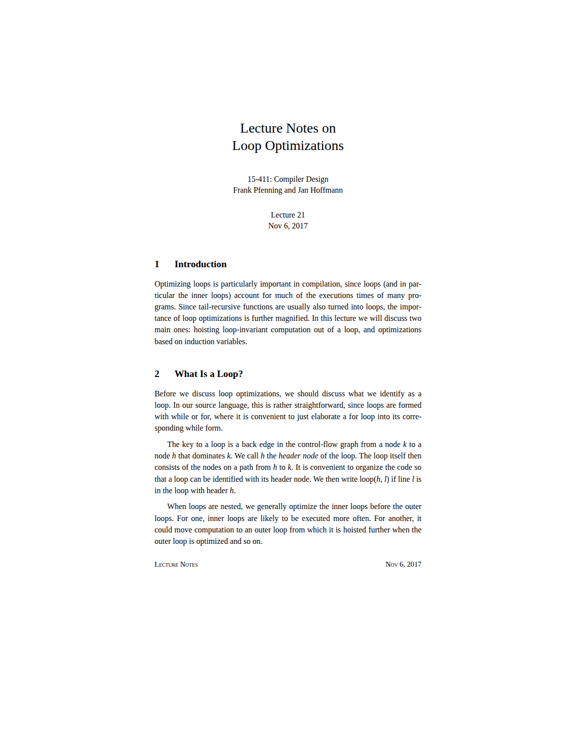Lecture Notes on
Loop Optimizations
15-411: Compiler Design
Frank Pfenning and Jan Hoffmann
Lecture 21
Nov 6, 2017
1 Introduction
Optimizing loops is particularly important in compilation, since loops (and in particular the inner loops) account for much of the executions times of many programs. Since tail-recursive functions are usually also turned into loops, the importance of loop optimizations is further magnified. In this lecture we will discuss two main ones: hoisting loop-invariant computation out of a loop, and optimizations based on induction variables.
2 What Is a Loop?
Before we discuss loop optimizations, we should discuss what we identify as a loop. In our source language, this is rather straightforward, since loops are formed with while or for, where it is convenient to just elaborate a for loop into its corresponding while form.
The key to a loop is a back edge in the control-flow graph from a node k to a node h that dominates k. We call h the header node of the loop. The loop itself then consists of the nodes on a path from h to k. It is convenient to organize the code so that a loop can be identified with its header node. We then write loop(h, l) if line l is in the loop with header h.
When loops are nested, we generally optimize the inner loops before the outer loops. For one, inner loops are likely to be executed more often. For another, it could move computation to an outer loop from which it is hoisted further when the outer loop is optimized and so on.
Lecture Notes Nov 6, 2017